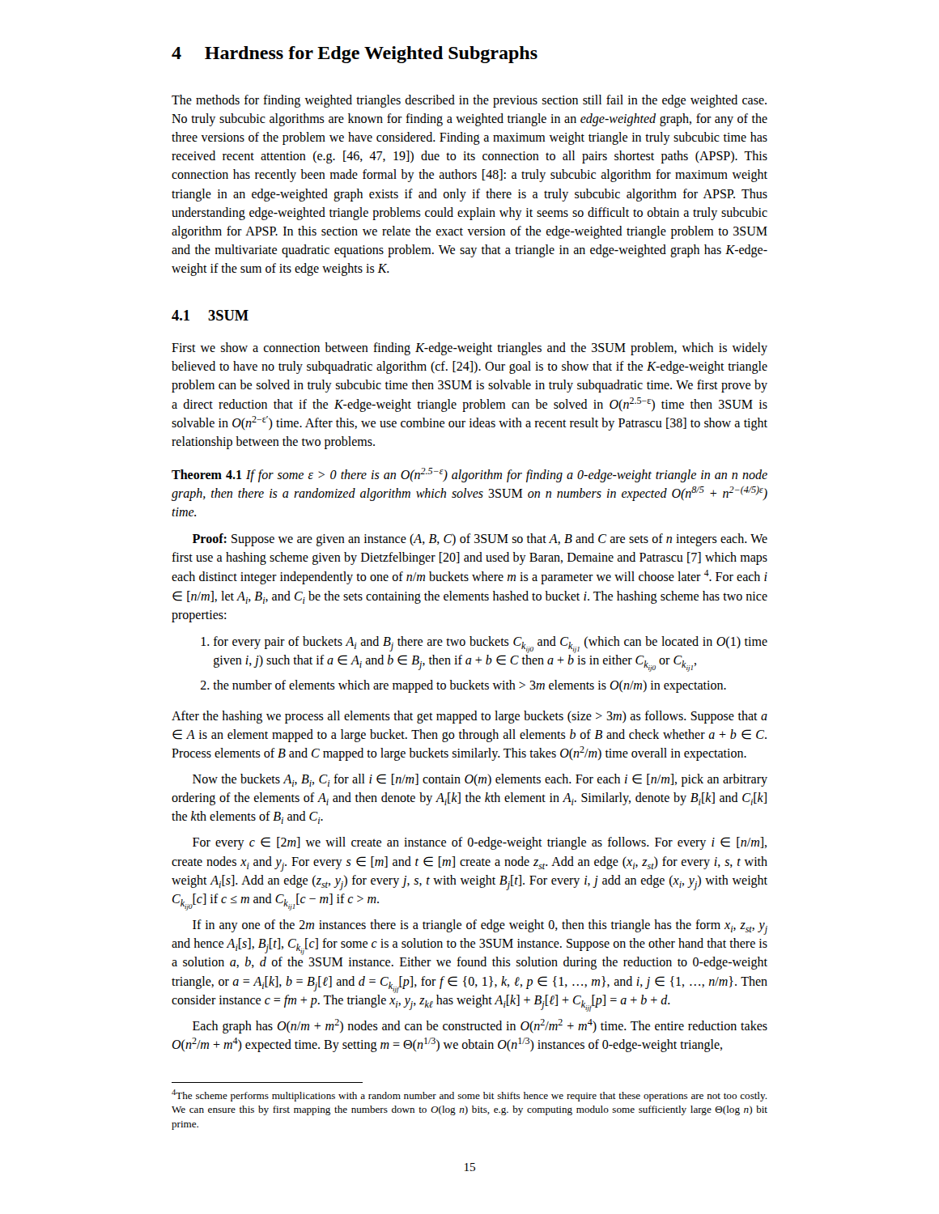4 Hardness for Edge Weighted Subgraphs
The methods for finding weighted triangles described in the previous section still fail in the edge weighted case. No truly subcubic algorithms are known for finding a weighted triangle in an edge-weighted graph, for any of the three versions of the problem we have considered. Finding a maximum weight triangle in truly subcubic time has received recent attention (e.g. [46, 47, 19]) due to its connection to all pairs shortest paths (APSP). This connection has recently been made formal by the authors [48]: a truly subcubic algorithm for maximum weight triangle in an edge-weighted graph exists if and only if there is a truly subcubic algorithm for APSP. Thus understanding edge-weighted triangle problems could explain why it seems so difficult to obtain a truly subcubic algorithm for APSP. In this section we relate the exact version of the edge-weighted triangle problem to 3SUM and the multivariate quadratic equations problem. We say that a triangle in an edge-weighted graph has K-edge-weight if the sum of its edge weights is K.
4.13SUM
First we show a connection between finding K-edge-weight triangles and the 3SUM problem, which is widely believed to have no truly subquadratic algorithm (cf. [24]). Our goal is to show that if the K-edge-weight triangle problem can be solved in truly subcubic time then 3SUM is solvable in truly subquadratic time. We first prove by a direct reduction that if the K-edge-weight triangle problem can be solved in O(n2.5−ε) time then 3SUM is solvable in O(n2−ε′) time. After this, we use combine our ideas with a recent result by Patrascu [38] to show a tight relationship between the two problems.
Theorem 4.1 If for some ε > 0 there is an O(n2.5−ε) algorithm for finding a 0-edge-weight triangle in an n node graph, then there is a randomized algorithm which solves 3SUM on n numbers in expected O(n8/5 + n2−(4/5)ε) time.
Proof: Suppose we are given an instance (A, B, C) of 3SUM so that A, B and C are sets of n integers each. We first use a hashing scheme given by Dietzfelbinger [20] and used by Baran, Demaine and Patrascu [7] which maps each distinct integer independently to one of n/m buckets where m is a parameter we will choose later 4. For each i ∈ [n/m], let Ai, Bi, and Ci be the sets containing the elements hashed to bucket i. The hashing scheme has two nice properties:
for every pair of buckets Ai and Bj there are two buckets Ckij0 and Ckij1 (which can be located in O(1) time given i, j) such that if a ∈ Ai and b ∈ Bj, then if a + b ∈ C then a + b is in either Ckij0 or Ckij1,
the number of elements which are mapped to buckets with > 3m elements is O(n/m) in expectation.
After the hashing we process all elements that get mapped to large buckets (size > 3m) as follows. Suppose that a ∈ A is an element mapped to a large bucket. Then go through all elements b of B and check whether a + b ∈ C. Process elements of B and C mapped to large buckets similarly. This takes O(n2/m) time overall in expectation.
Now the buckets Ai, Bi, Ci for all i ∈ [n/m] contain O(m) elements each. For each i ∈ [n/m], pick an arbitrary ordering of the elements of Ai and then denote by Ai[k] the kth element in Ai. Similarly, denote by Bi[k] and Ci[k] the kth elements of Bi and Ci.
For every c ∈ [2m] we will create an instance of 0-edge-weight triangle as follows. For every i ∈ [n/m], create nodes xi and yj. For every s ∈ [m] and t ∈ [m] create a node zst. Add an edge (xi, zst) for every i, s, t with weight Ai[s]. Add an edge (zst, yj) for every j, s, t with weight Bj[t]. For every i, j add an edge (xi, yj) with weight Ckij0[c] if c ≤ m and Ckij1[c − m] if c > m.
If in any one of the 2m instances there is a triangle of edge weight 0, then this triangle has the form xi, zst, yj and hence Ai[s], Bj[t], Ckij[c] for some c is a solution to the 3SUM instance. Suppose on the other hand that there is a solution a, b, d of the 3SUM instance. Either we found this solution during the reduction to 0-edge-weight triangle, or a = Ai[k], b = Bj[ℓ] and d = Ckijf[p], for f ∈ {0, 1}, k, ℓ, p ∈ {1, …, m}, and i, j ∈ {1, …, n/m}. Then consider instance c = fm + p. The triangle xi, yj, zkℓ has weight Ai[k] + Bj[ℓ] + Ckijf[p] = a + b + d.
Each graph has O(n/m + m2) nodes and can be constructed in O(n2/m2 + m4) time. The entire reduction takes O(n2/m + m4) expected time. By setting m = Θ(n1/3) we obtain O(n1/3) instances of 0-edge-weight triangle,
4The scheme performs multiplications with a random number and some bit shifts hence we require that these operations are not too costly. We can ensure this by first mapping the numbers down to O(log n) bits, e.g. by computing modulo some sufficiently large Θ(log n) bit prime.
15